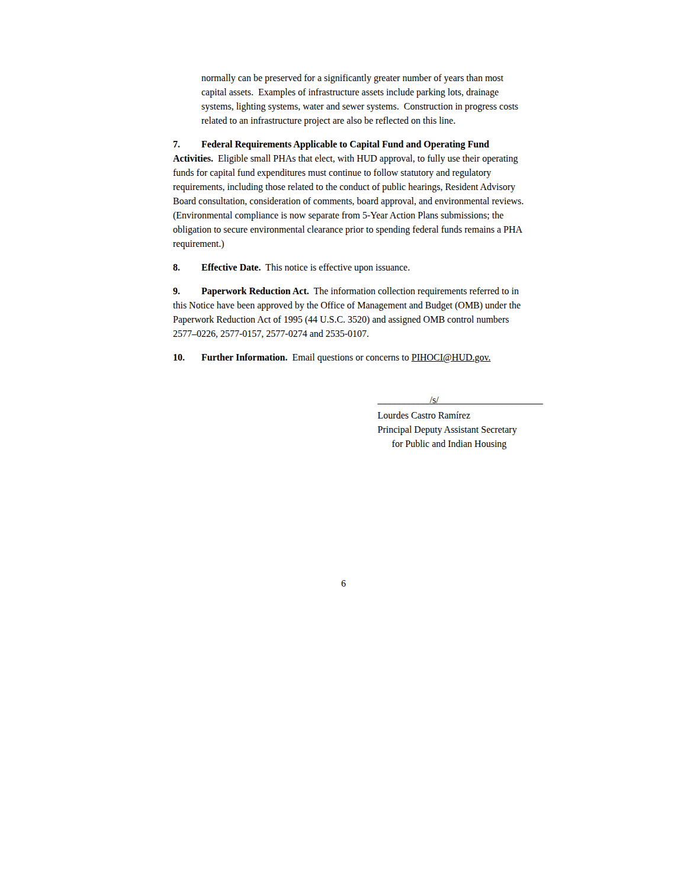normally can be preserved for a significantly greater number of years than most capital assets. Examples of infrastructure assets include parking lots, drainage systems, lighting systems, water and sewer systems. Construction in progress costs related to an infrastructure project are also be reflected on this line.
7. Federal Requirements Applicable to Capital Fund and Operating Fund Activities. Eligible small PHAs that elect, with HUD approval, to fully use their operating funds for capital fund expenditures must continue to follow statutory and regulatory requirements, including those related to the conduct of public hearings, Resident Advisory Board consultation, consideration of comments, board approval, and environmental reviews. (Environmental compliance is now separate from 5-Year Action Plans submissions; the obligation to secure environmental clearance prior to spending federal funds remains a PHA requirement.)
8. Effective Date. This notice is effective upon issuance.
9. Paperwork Reduction Act. The information collection requirements referred to in this Notice have been approved by the Office of Management and Budget (OMB) under the Paperwork Reduction Act of 1995 (44 U.S.C. 3520) and assigned OMB control numbers 2577–0226, 2577-0157, 2577-0274 and 2535-0107.
10. Further Information. Email questions or concerns to PIHOCI@HUD.gov.
___________/s/______________________
Lourdes Castro Ramírez
Principal Deputy Assistant Secretary
for Public and Indian Housing
6